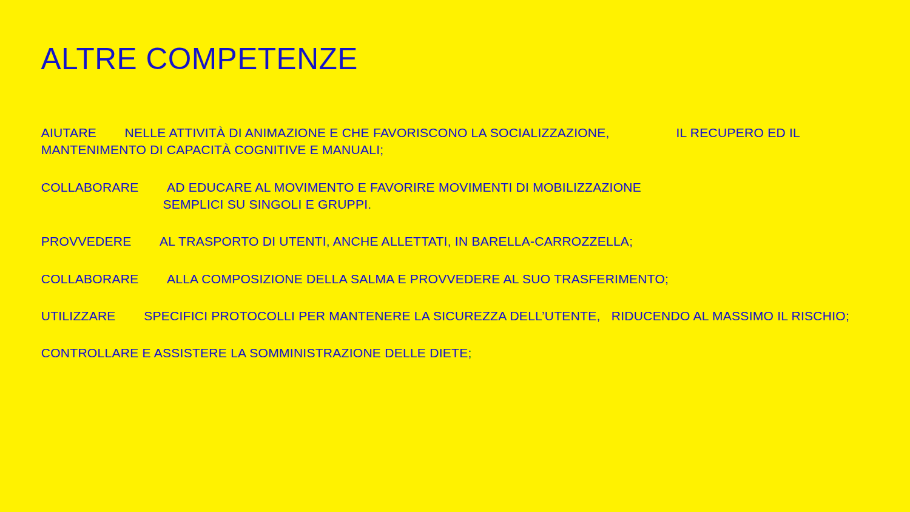ALTRE COMPETENZE
AIUTARE NELLE ATTIVITÀ DI ANIMAZIONE E CHE FAVORISCONO LA SOCIALIZZAZIONE, IL RECUPERO ED IL MANTENIMENTO DI CAPACITÀ COGNITIVE E MANUALI;
COLLABORARE AD EDUCARE AL MOVIMENTO E FAVORIRE MOVIMENTI DI MOBILIZZAZIONE
SEMPLICI SU SINGOLI E GRUPPI.
PROVVEDERE AL TRASPORTO DI UTENTI, ANCHE ALLETTATI, IN BARELLA-CARROZZELLA;
COLLABORARE ALLA COMPOSIZIONE DELLA SALMA E PROVVEDERE AL SUO TRASFERIMENTO;
UTILIZZARE SPECIFICI PROTOCOLLI PER MANTENERE LA SICUREZZA DELL’UTENTE, RIDUCENDO AL MASSIMO IL RISCHIO;
CONTROLLARE E ASSISTERE LA SOMMINISTRAZIONE DELLE DIETE;